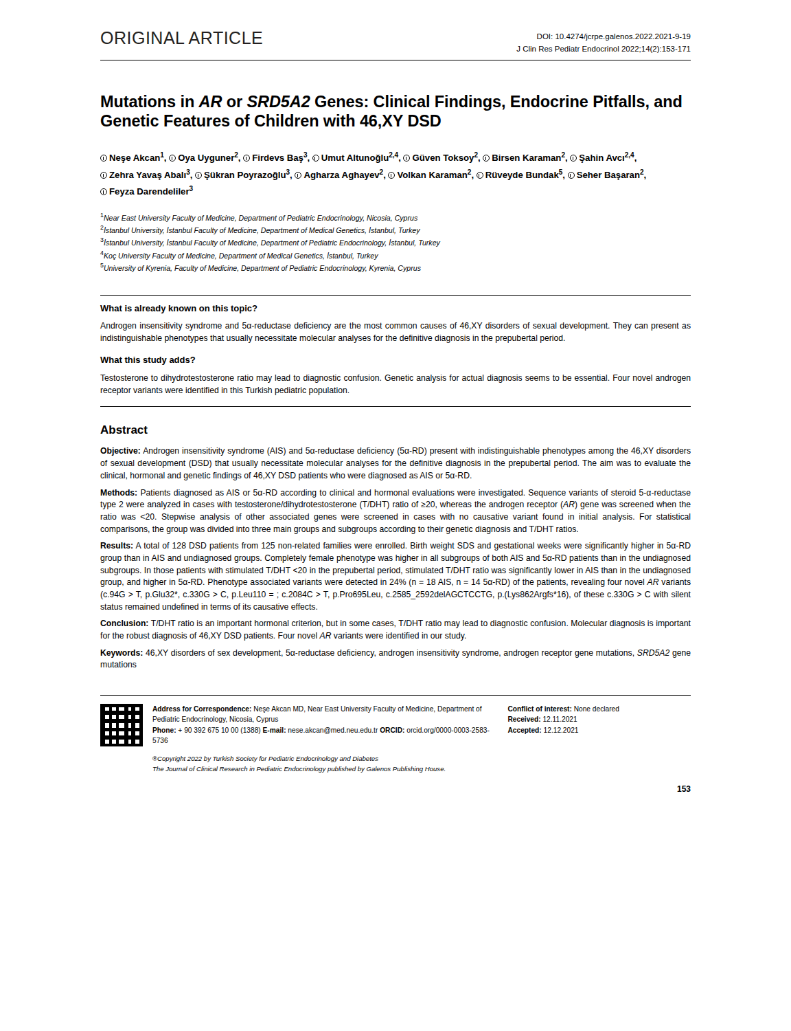ORIGINAL ARTICLE
DOI: 10.4274/jcrpe.galenos.2022.2021-9-19
J Clin Res Pediatr Endocrinol 2022;14(2):153-171
Mutations in AR or SRD5A2 Genes: Clinical Findings, Endocrine Pitfalls, and Genetic Features of Children with 46,XY DSD
Neşe Akcan1, Oya Uyguner2, Firdevs Baş3, Umut Altunoğlu2,4, Güven Toksoy2, Birsen Karaman2, Şahin Avcı2,4,
Zehra Yavaş Abalı3, Şükran Poyrazoğlu3, Agharza Aghayev2, Volkan Karaman2, Rüveyde Bundak5, Seher Başaran2,
Feyza Darendeliler3
1Near East University Faculty of Medicine, Department of Pediatric Endocrinology, Nicosia, Cyprus
2İstanbul University, İstanbul Faculty of Medicine, Department of Medical Genetics, İstanbul, Turkey
3İstanbul University, İstanbul Faculty of Medicine, Department of Pediatric Endocrinology, İstanbul, Turkey
4Koç University Faculty of Medicine, Department of Medical Genetics, İstanbul, Turkey
5University of Kyrenia, Faculty of Medicine, Department of Pediatric Endocrinology, Kyrenia, Cyprus
What is already known on this topic?
Androgen insensitivity syndrome and 5α-reductase deficiency are the most common causes of 46,XY disorders of sexual development. They can present as indistinguishable phenotypes that usually necessitate molecular analyses for the definitive diagnosis in the prepubertal period.
What this study adds?
Testosterone to dihydrotestosterone ratio may lead to diagnostic confusion. Genetic analysis for actual diagnosis seems to be essential. Four novel androgen receptor variants were identified in this Turkish pediatric population.
Abstract
Objective: Androgen insensitivity syndrome (AIS) and 5α-reductase deficiency (5α-RD) present with indistinguishable phenotypes among the 46,XY disorders of sexual development (DSD) that usually necessitate molecular analyses for the definitive diagnosis in the prepubertal period. The aim was to evaluate the clinical, hormonal and genetic findings of 46,XY DSD patients who were diagnosed as AIS or 5α-RD.
Methods: Patients diagnosed as AIS or 5α-RD according to clinical and hormonal evaluations were investigated. Sequence variants of steroid 5-α-reductase type 2 were analyzed in cases with testosterone/dihydrotestosterone (T/DHT) ratio of ≥20, whereas the androgen receptor (AR) gene was screened when the ratio was <20. Stepwise analysis of other associated genes were screened in cases with no causative variant found in initial analysis. For statistical comparisons, the group was divided into three main groups and subgroups according to their genetic diagnosis and T/DHT ratios.
Results: A total of 128 DSD patients from 125 non-related families were enrolled. Birth weight SDS and gestational weeks were significantly higher in 5α-RD group than in AIS and undiagnosed groups. Completely female phenotype was higher in all subgroups of both AIS and 5α-RD patients than in the undiagnosed subgroups. In those patients with stimulated T/DHT <20 in the prepubertal period, stimulated T/DHT ratio was significantly lower in AIS than in the undiagnosed group, and higher in 5α-RD. Phenotype associated variants were detected in 24% (n = 18 AIS, n = 14 5α-RD) of the patients, revealing four novel AR variants (c.94G > T, p.Glu32*, c.330G > C, p.Leu110 = ; c.2084C > T, p.Pro695Leu, c.2585_2592delAGCTCCTG, p.(Lys862Argfs*16), of these c.330G > C with silent status remained undefined in terms of its causative effects.
Conclusion: T/DHT ratio is an important hormonal criterion, but in some cases, T/DHT ratio may lead to diagnostic confusion. Molecular diagnosis is important for the robust diagnosis of 46,XY DSD patients. Four novel AR variants were identified in our study.
Keywords: 46,XY disorders of sex development, 5α-reductase deficiency, androgen insensitivity syndrome, androgen receptor gene mutations, SRD5A2 gene mutations
Address for Correspondence: Neşe Akcan MD, Near East University Faculty of Medicine, Department of Pediatric Endocrinology, Nicosia, Cyprus
Phone: + 90 392 675 10 00 (1388) E-mail: nese.akcan@med.neu.edu.tr ORCID: orcid.org/0000-0003-2583-5736
Conflict of interest: None declared Received: 12.11.2021 Accepted: 12.12.2021
®Copyright 2022 by Turkish Society for Pediatric Endocrinology and Diabetes
The Journal of Clinical Research in Pediatric Endocrinology published by Galenos Publishing House.
153